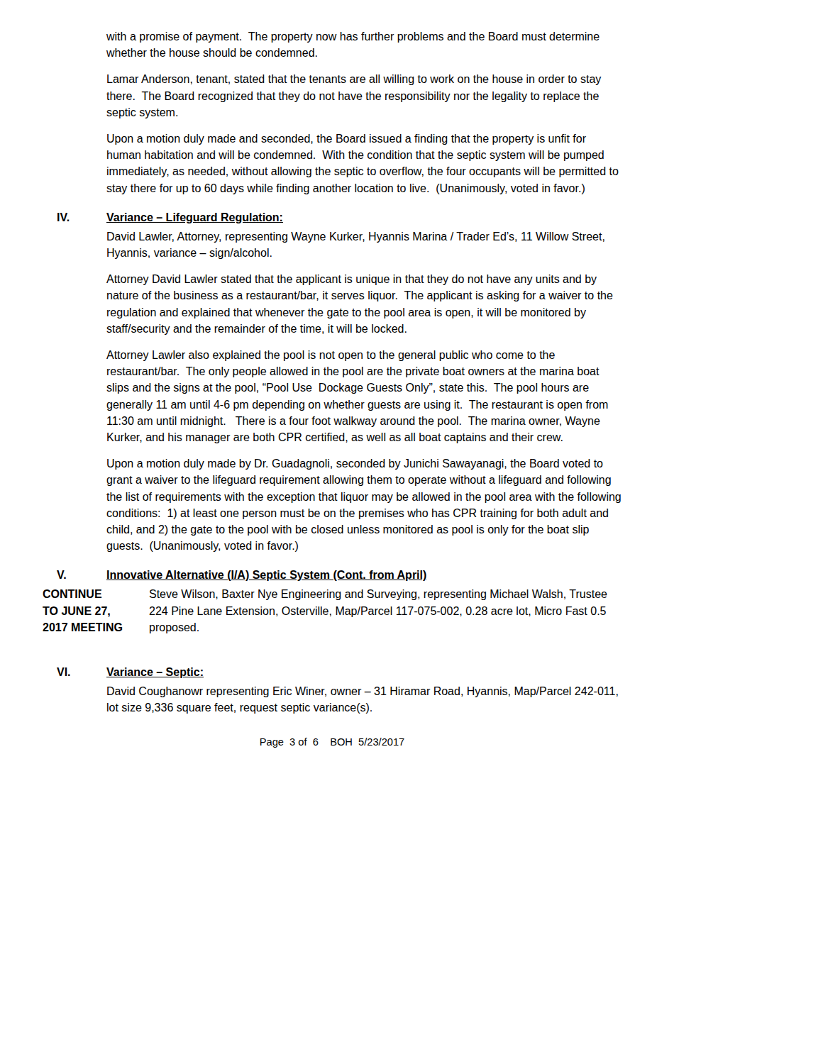with a promise of payment. The property now has further problems and the Board must determine whether the house should be condemned.
Lamar Anderson, tenant, stated that the tenants are all willing to work on the house in order to stay there. The Board recognized that they do not have the responsibility nor the legality to replace the septic system.
Upon a motion duly made and seconded, the Board issued a finding that the property is unfit for human habitation and will be condemned. With the condition that the septic system will be pumped immediately, as needed, without allowing the septic to overflow, the four occupants will be permitted to stay there for up to 60 days while finding another location to live. (Unanimously, voted in favor.)
IV.
Variance – Lifeguard Regulation:
David Lawler, Attorney, representing Wayne Kurker, Hyannis Marina / Trader Ed’s, 11 Willow Street, Hyannis, variance – sign/alcohol.
Attorney David Lawler stated that the applicant is unique in that they do not have any units and by nature of the business as a restaurant/bar, it serves liquor. The applicant is asking for a waiver to the regulation and explained that whenever the gate to the pool area is open, it will be monitored by staff/security and the remainder of the time, it will be locked.
Attorney Lawler also explained the pool is not open to the general public who come to the restaurant/bar. The only people allowed in the pool are the private boat owners at the marina boat slips and the signs at the pool, “Pool Use Dockage Guests Only”, state this. The pool hours are generally 11 am until 4-6 pm depending on whether guests are using it. The restaurant is open from 11:30 am until midnight. There is a four foot walkway around the pool. The marina owner, Wayne Kurker, and his manager are both CPR certified, as well as all boat captains and their crew.
Upon a motion duly made by Dr. Guadagnoli, seconded by Junichi Sawayanagi, the Board voted to grant a waiver to the lifeguard requirement allowing them to operate without a lifeguard and following the list of requirements with the exception that liquor may be allowed in the pool area with the following conditions: 1) at least one person must be on the premises who has CPR training for both adult and child, and 2) the gate to the pool with be closed unless monitored as pool is only for the boat slip guests. (Unanimously, voted in favor.)
V.
Innovative Alternative (I/A) Septic System (Cont. from April)
CONTINUE
TO JUNE 27,
2017 MEETING
Steve Wilson, Baxter Nye Engineering and Surveying, representing Michael Walsh, Trustee 224 Pine Lane Extension, Osterville, Map/Parcel 117-075-002, 0.28 acre lot, Micro Fast 0.5 proposed.
VI.
Variance – Septic:
David Coughanowr representing Eric Winer, owner – 31 Hiramar Road, Hyannis, Map/Parcel 242-011, lot size 9,336 square feet, request septic variance(s).
Page 3 of 6 BOH 5/23/2017